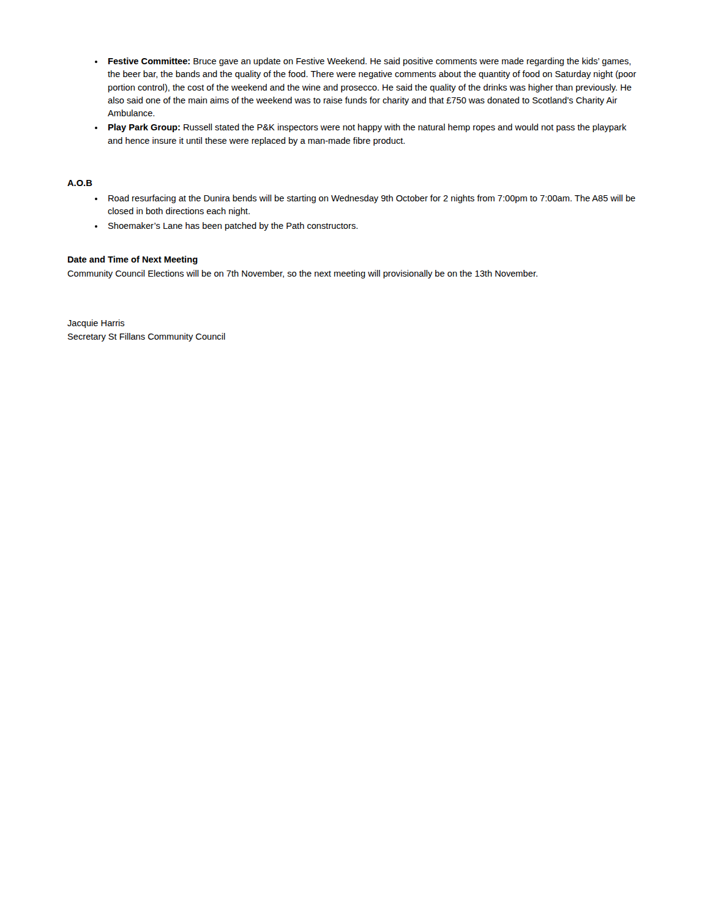Festive Committee: Bruce gave an update on Festive Weekend. He said positive comments were made regarding the kids’ games, the beer bar, the bands and the quality of the food. There were negative comments about the quantity of food on Saturday night (poor portion control), the cost of the weekend and the wine and prosecco. He said the quality of the drinks was higher than previously. He also said one of the main aims of the weekend was to raise funds for charity and that £750 was donated to Scotland’s Charity Air Ambulance.
Play Park Group: Russell stated the P&K inspectors were not happy with the natural hemp ropes and would not pass the playpark and hence insure it until these were replaced by a man-made fibre product.
A.O.B
Road resurfacing at the Dunira bends will be starting on Wednesday 9th October for 2 nights from 7:00pm to 7:00am. The A85 will be closed in both directions each night.
Shoemaker’s Lane has been patched by the Path constructors.
Date and Time of Next Meeting
Community Council Elections will be on 7th November, so the next meeting will provisionally be on the 13th November.
Jacquie Harris
Secretary St Fillans Community Council